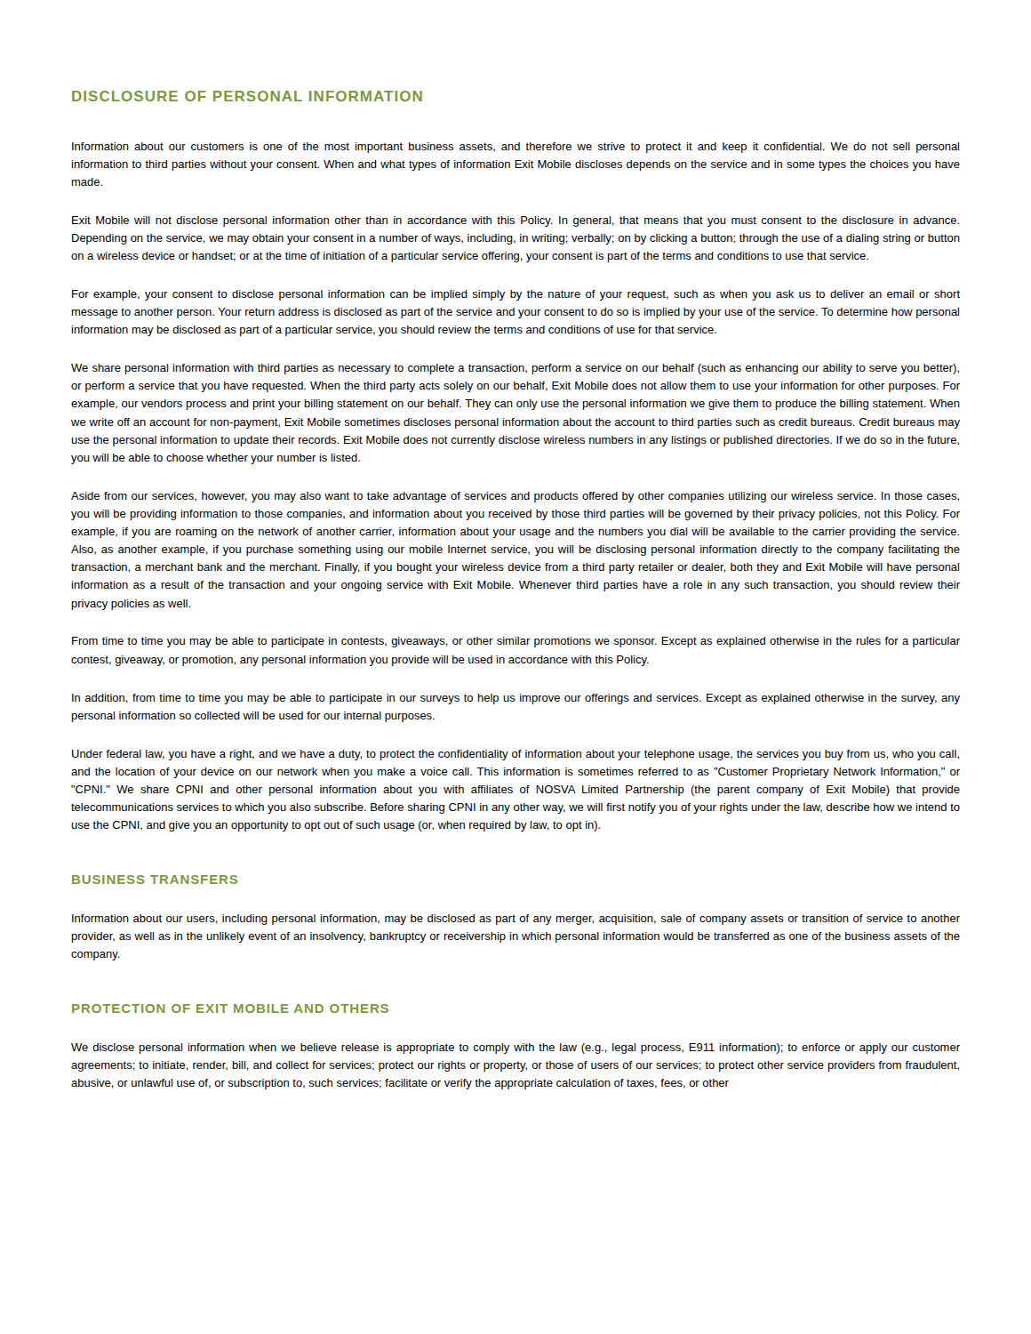Disclosure of Personal Information
Information about our customers is one of the most important business assets, and therefore we strive to protect it and keep it confidential. We do not sell personal information to third parties without your consent. When and what types of information Exit Mobile discloses depends on the service and in some types the choices you have made.
Exit Mobile will not disclose personal information other than in accordance with this Policy. In general, that means that you must consent to the disclosure in advance. Depending on the service, we may obtain your consent in a number of ways, including, in writing; verbally; on by clicking a button; through the use of a dialing string or button on a wireless device or handset; or at the time of initiation of a particular service offering, your consent is part of the terms and conditions to use that service.
For example, your consent to disclose personal information can be implied simply by the nature of your request, such as when you ask us to deliver an email or short message to another person. Your return address is disclosed as part of the service and your consent to do so is implied by your use of the service. To determine how personal information may be disclosed as part of a particular service, you should review the terms and conditions of use for that service.
We share personal information with third parties as necessary to complete a transaction, perform a service on our behalf (such as enhancing our ability to serve you better), or perform a service that you have requested. When the third party acts solely on our behalf, Exit Mobile does not allow them to use your information for other purposes. For example, our vendors process and print your billing statement on our behalf. They can only use the personal information we give them to produce the billing statement. When we write off an account for non-payment, Exit Mobile sometimes discloses personal information about the account to third parties such as credit bureaus. Credit bureaus may use the personal information to update their records. Exit Mobile does not currently disclose wireless numbers in any listings or published directories. If we do so in the future, you will be able to choose whether your number is listed.
Aside from our services, however, you may also want to take advantage of services and products offered by other companies utilizing our wireless service. In those cases, you will be providing information to those companies, and information about you received by those third parties will be governed by their privacy policies, not this Policy. For example, if you are roaming on the network of another carrier, information about your usage and the numbers you dial will be available to the carrier providing the service. Also, as another example, if you purchase something using our mobile Internet service, you will be disclosing personal information directly to the company facilitating the transaction, a merchant bank and the merchant. Finally, if you bought your wireless device from a third party retailer or dealer, both they and Exit Mobile will have personal information as a result of the transaction and your ongoing service with Exit Mobile. Whenever third parties have a role in any such transaction, you should review their privacy policies as well.
From time to time you may be able to participate in contests, giveaways, or other similar promotions we sponsor. Except as explained otherwise in the rules for a particular contest, giveaway, or promotion, any personal information you provide will be used in accordance with this Policy.
In addition, from time to time you may be able to participate in our surveys to help us improve our offerings and services. Except as explained otherwise in the survey, any personal information so collected will be used for our internal purposes.
Under federal law, you have a right, and we have a duty, to protect the confidentiality of information about your telephone usage, the services you buy from us, who you call, and the location of your device on our network when you make a voice call. This information is sometimes referred to as "Customer Proprietary Network Information," or "CPNI." We share CPNI and other personal information about you with affiliates of NOSVA Limited Partnership (the parent company of Exit Mobile) that provide telecommunications services to which you also subscribe. Before sharing CPNI in any other way, we will first notify you of your rights under the law, describe how we intend to use the CPNI, and give you an opportunity to opt out of such usage (or, when required by law, to opt in).
Business Transfers
Information about our users, including personal information, may be disclosed as part of any merger, acquisition, sale of company assets or transition of service to another provider, as well as in the unlikely event of an insolvency, bankruptcy or receivership in which personal information would be transferred as one of the business assets of the company.
Protection of Exit Mobile and Others
We disclose personal information when we believe release is appropriate to comply with the law (e.g., legal process, E911 information); to enforce or apply our customer agreements; to initiate, render, bill, and collect for services; protect our rights or property, or those of users of our services; to protect other service providers from fraudulent, abusive, or unlawful use of, or subscription to, such services; facilitate or verify the appropriate calculation of taxes, fees, or other